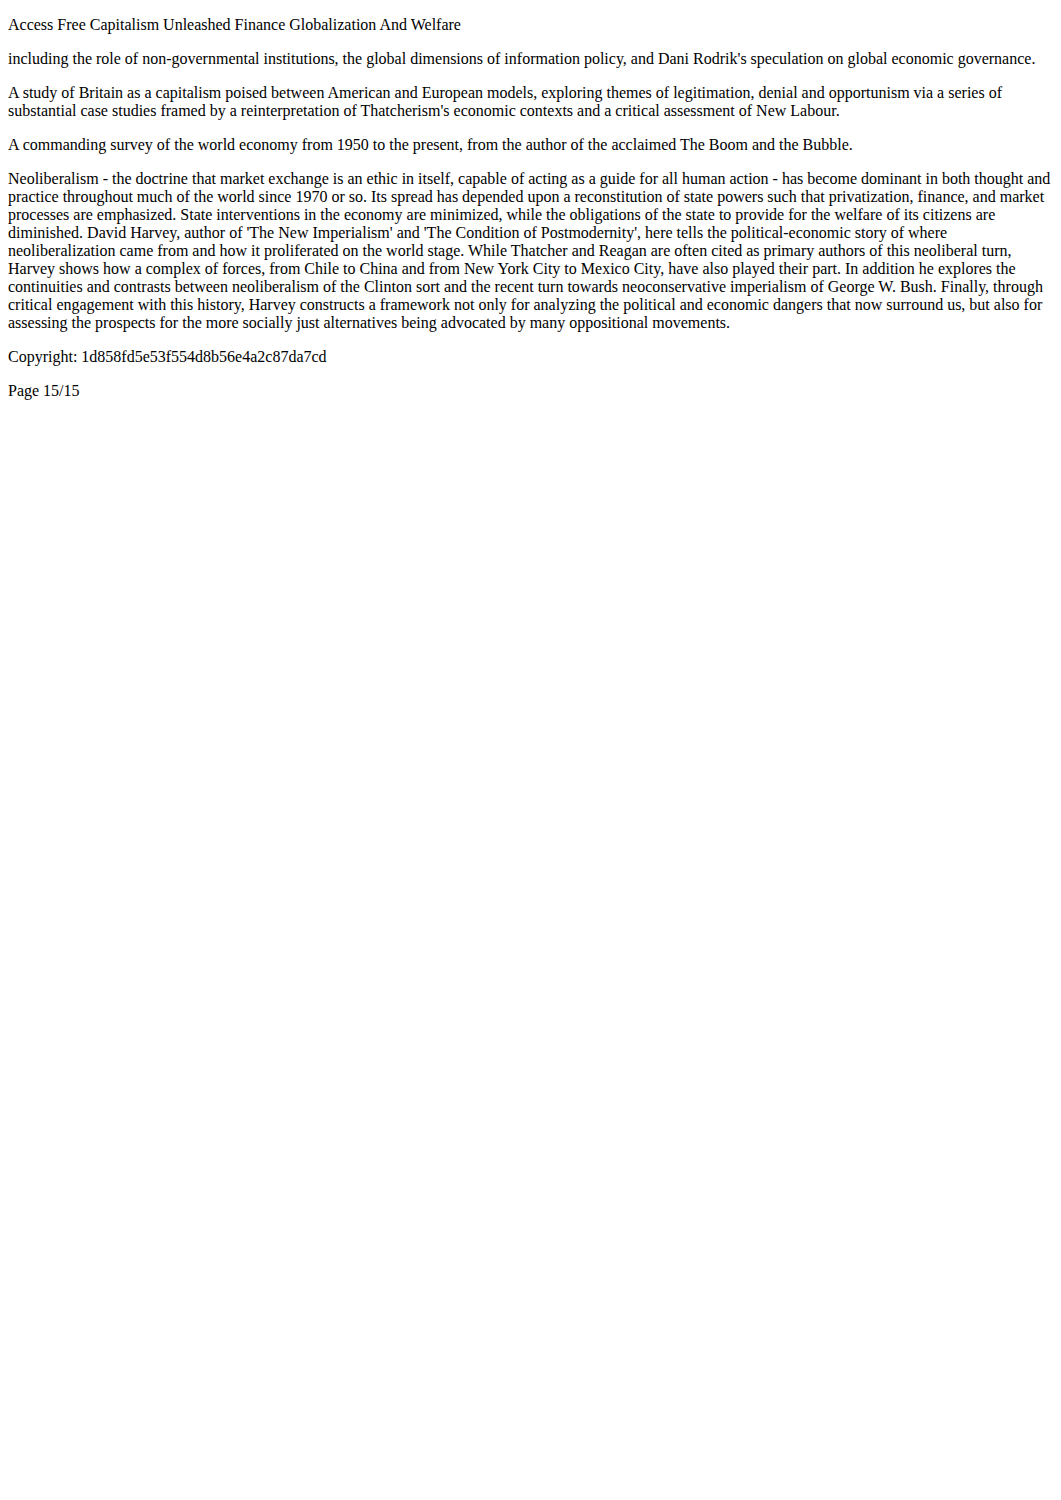Access Free Capitalism Unleashed Finance Globalization And Welfare
including the role of non-governmental institutions, the global dimensions of information policy, and Dani Rodrik's speculation on global economic governance.
A study of Britain as a capitalism poised between American and European models, exploring themes of legitimation, denial and opportunism via a series of substantial case studies framed by a reinterpretation of Thatcherism's economic contexts and a critical assessment of New Labour.
A commanding survey of the world economy from 1950 to the present, from the author of the acclaimed The Boom and the Bubble.
Neoliberalism - the doctrine that market exchange is an ethic in itself, capable of acting as a guide for all human action - has become dominant in both thought and practice throughout much of the world since 1970 or so. Its spread has depended upon a reconstitution of state powers such that privatization, finance, and market processes are emphasized. State interventions in the economy are minimized, while the obligations of the state to provide for the welfare of its citizens are diminished. David Harvey, author of 'The New Imperialism' and 'The Condition of Postmodernity', here tells the political-economic story of where neoliberalization came from and how it proliferated on the world stage. While Thatcher and Reagan are often cited as primary authors of this neoliberal turn, Harvey shows how a complex of forces, from Chile to China and from New York City to Mexico City, have also played their part. In addition he explores the continuities and contrasts between neoliberalism of the Clinton sort and the recent turn towards neoconservative imperialism of George W. Bush. Finally, through critical engagement with this history, Harvey constructs a framework not only for analyzing the political and economic dangers that now surround us, but also for assessing the prospects for the more socially just alternatives being advocated by many oppositional movements.
Copyright: 1d858fd5e53f554d8b56e4a2c87da7cd
Page 15/15